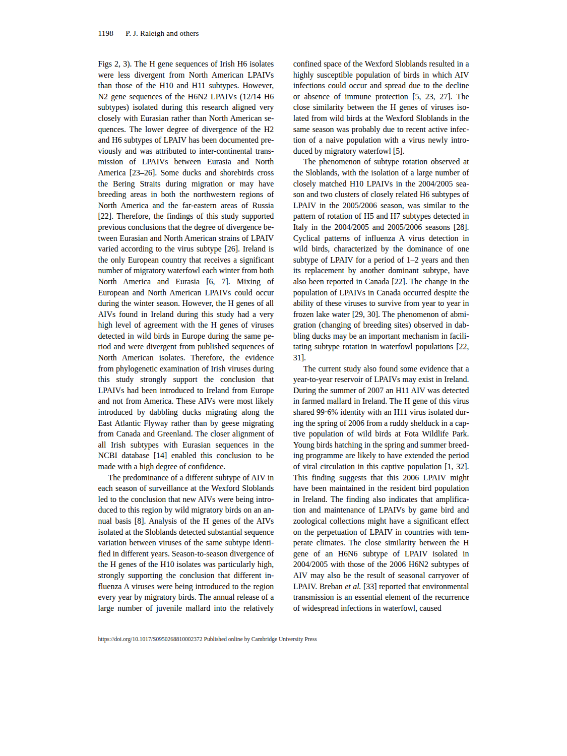1198 P. J. Raleigh and others
Figs 2, 3). The H gene sequences of Irish H6 isolates were less divergent from North American LPAIVs than those of the H10 and H11 subtypes. However, N2 gene sequences of the H6N2 LPAIVs (12/14 H6 subtypes) isolated during this research aligned very closely with Eurasian rather than North American sequences. The lower degree of divergence of the H2 and H6 subtypes of LPAIV has been documented previously and was attributed to inter-continental transmission of LPAIVs between Eurasia and North America [23–26]. Some ducks and shorebirds cross the Bering Straits during migration or may have breeding areas in both the northwestern regions of North America and the far-eastern areas of Russia [22]. Therefore, the findings of this study supported previous conclusions that the degree of divergence between Eurasian and North American strains of LPAIV varied according to the virus subtype [26]. Ireland is the only European country that receives a significant number of migratory waterfowl each winter from both North America and Eurasia [6, 7]. Mixing of European and North American LPAIVs could occur during the winter season. However, the H genes of all AIVs found in Ireland during this study had a very high level of agreement with the H genes of viruses detected in wild birds in Europe during the same period and were divergent from published sequences of North American isolates. Therefore, the evidence from phylogenetic examination of Irish viruses during this study strongly support the conclusion that LPAIVs had been introduced to Ireland from Europe and not from America. These AIVs were most likely introduced by dabbling ducks migrating along the East Atlantic Flyway rather than by geese migrating from Canada and Greenland. The closer alignment of all Irish subtypes with Eurasian sequences in the NCBI database [14] enabled this conclusion to be made with a high degree of confidence.
The predominance of a different subtype of AIV in each season of surveillance at the Wexford Sloblands led to the conclusion that new AIVs were being introduced to this region by wild migratory birds on an annual basis [8]. Analysis of the H genes of the AIVs isolated at the Sloblands detected substantial sequence variation between viruses of the same subtype identified in different years. Season-to-season divergence of the H genes of the H10 isolates was particularly high, strongly supporting the conclusion that different influenza A viruses were being introduced to the region every year by migratory birds. The annual release of a large number of juvenile mallard into the relatively confined space of the Wexford Sloblands resulted in a highly susceptible population of birds in which AIV infections could occur and spread due to the decline or absence of immune protection [5, 23, 27]. The close similarity between the H genes of viruses isolated from wild birds at the Wexford Sloblands in the same season was probably due to recent active infection of a naive population with a virus newly introduced by migratory waterfowl [5].
The phenomenon of subtype rotation observed at the Sloblands, with the isolation of a large number of closely matched H10 LPAIVs in the 2004/2005 season and two clusters of closely related H6 subtypes of LPAIV in the 2005/2006 season, was similar to the pattern of rotation of H5 and H7 subtypes detected in Italy in the 2004/2005 and 2005/2006 seasons [28]. Cyclical patterns of influenza A virus detection in wild birds, characterized by the dominance of one subtype of LPAIV for a period of 1–2 years and then its replacement by another dominant subtype, have also been reported in Canada [22]. The change in the population of LPAIVs in Canada occurred despite the ability of these viruses to survive from year to year in frozen lake water [29, 30]. The phenomenon of abmigration (changing of breeding sites) observed in dabbling ducks may be an important mechanism in facilitating subtype rotation in waterfowl populations [22, 31].
The current study also found some evidence that a year-to-year reservoir of LPAIVs may exist in Ireland. During the summer of 2007 an H11 AIV was detected in farmed mallard in Ireland. The H gene of this virus shared 99·6% identity with an H11 virus isolated during the spring of 2006 from a ruddy shelduck in a captive population of wild birds at Fota Wildlife Park. Young birds hatching in the spring and summer breeding programme are likely to have extended the period of viral circulation in this captive population [1, 32]. This finding suggests that this 2006 LPAIV might have been maintained in the resident bird population in Ireland. The finding also indicates that amplification and maintenance of LPAIVs by game bird and zoological collections might have a significant effect on the perpetuation of LPAIV in countries with temperate climates. The close similarity between the H gene of an H6N6 subtype of LPAIV isolated in 2004/2005 with those of the 2006 H6N2 subtypes of AIV may also be the result of seasonal carryover of LPAIV. Breban et al. [33] reported that environmental transmission is an essential element of the recurrence of widespread infections in waterfowl, caused
https://doi.org/10.1017/S0950268810002372 Published online by Cambridge University Press